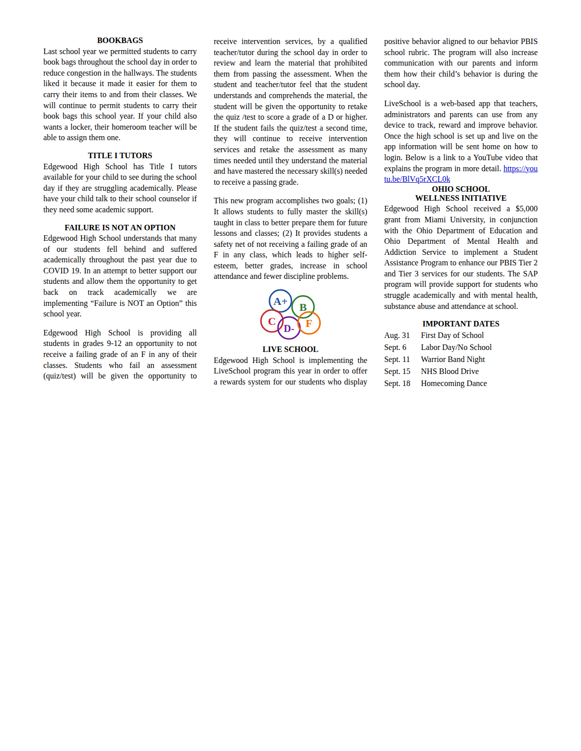BOOKBAGS
Last school year we permitted students to carry book bags throughout the school day in order to reduce congestion in the hallways. The students liked it because it made it easier for them to carry their items to and from their classes. We will continue to permit students to carry their book bags this school year. If your child also wants a locker, their homeroom teacher will be able to assign them one.
TITLE I TUTORS
Edgewood High School has Title I tutors available for your child to see during the school day if they are struggling academically. Please have your child talk to their school counselor if they need some academic support.
FAILURE IS NOT AN OPTION
Edgewood High School understands that many of our students fell behind and suffered academically throughout the past year due to COVID 19. In an attempt to better support our students and allow them the opportunity to get back on track academically we are implementing “Failure is NOT an Option” this school year.
Edgewood High School is providing all students in grades 9-12 an opportunity to not receive a failing grade of an F in any of their classes. Students who fail an assessment (quiz/test) will be given the opportunity to receive intervention services, by a qualified teacher/tutor during the school day in order to review and learn the material that prohibited them from passing the assessment. When the student and teacher/tutor feel that the student understands and comprehends the material, the student will be given the opportunity to retake the quiz /test to score a grade of a D or higher. If the student fails the quiz/test a second time, they will continue to receive intervention services and retake the assessment as many times needed until they understand the material and have mastered the necessary skill(s) needed to receive a passing grade.
This new program accomplishes two goals; (1) It allows students to fully master the skill(s) taught in class to better prepare them for future lessons and classes; (2) It provides students a safety net of not receiving a failing grade of an F in any class, which leads to higher self-esteem, better grades, increase in school attendance and fewer discipline problems.
A+ B C D- F
LIVE SCHOOL
Edgewood High School is implementing the LiveSchool program this year in order to offer a rewards system for our students who display positive behavior aligned to our behavior PBIS school rubric. The program will also increase communication with our parents and inform them how their child’s behavior is during the school day.
LiveSchool is a web-based app that teachers, administrators and parents can use from any device to track, reward and improve behavior. Once the high school is set up and live on the app information will be sent home on how to login. Below is a link to a YouTube video that explains the program in more detail. https://youtu.be/BlVq5rXCL0k
OHIO SCHOOL
WELLNESS INITIATIVE
Edgewood High School received a $5,000 grant from Miami University, in conjunction with the Ohio Department of Education and Ohio Department of Mental Health and Addiction Service to implement a Student Assistance Program to enhance our PBIS Tier 2 and Tier 3 services for our students. The SAP program will provide support for students who struggle academically and with mental health, substance abuse and attendance at school.
IMPORTANT DATES
Aug. 31 First Day of School
Sept. 6 Labor Day/No School
Sept. 11 Warrior Band Night
Sept. 15 NHS Blood Drive
Sept. 18 Homecoming Dance